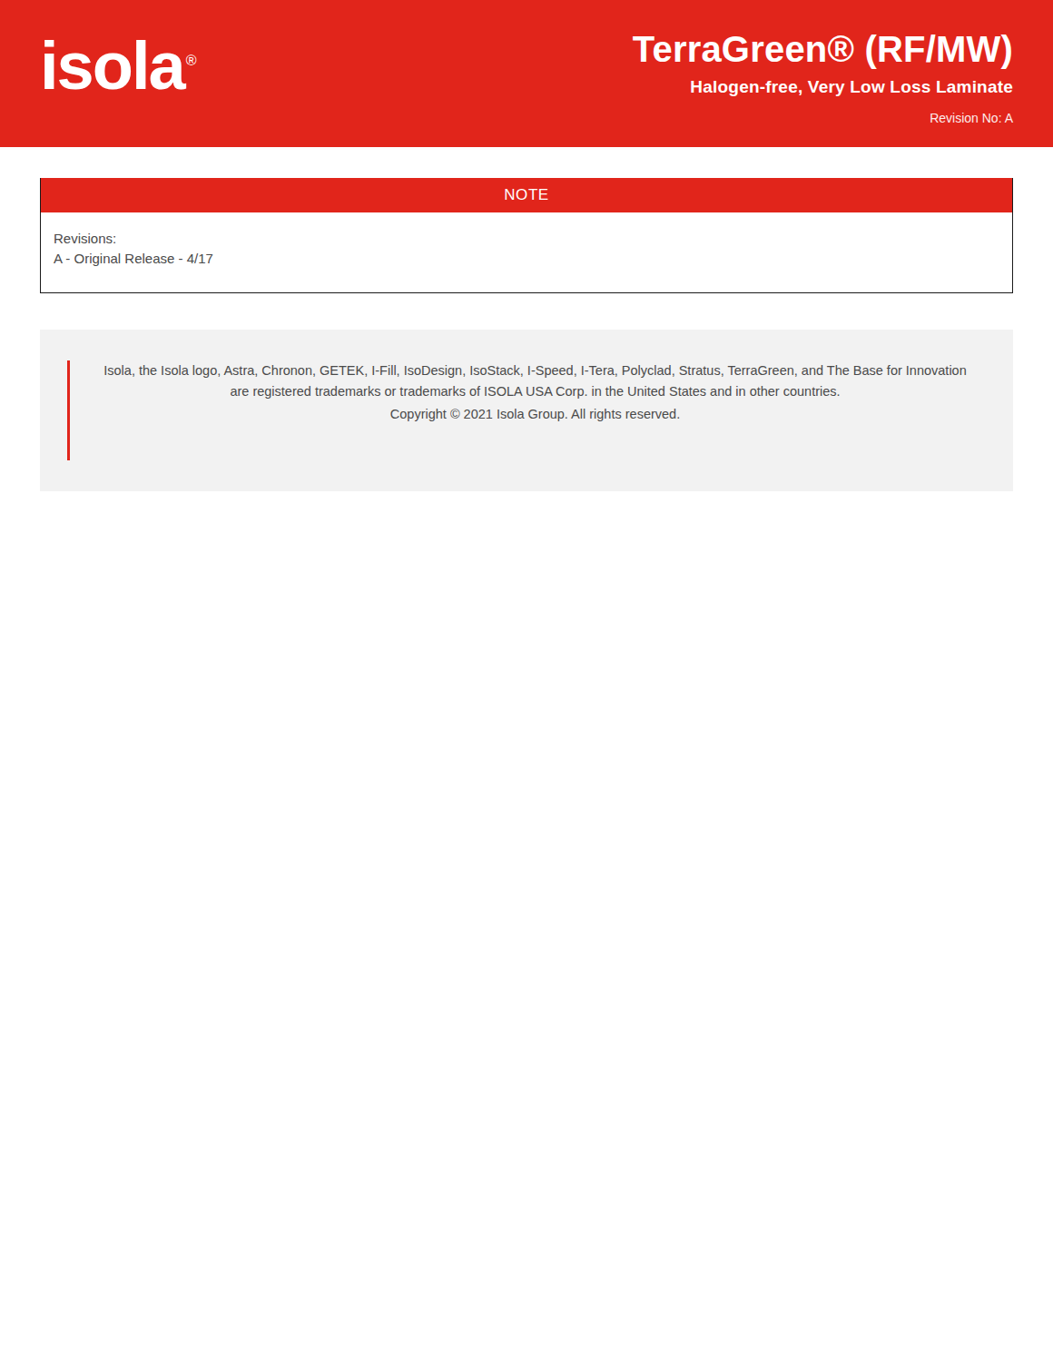isola®
TerraGreen® (RF/MW)
Halogen-free, Very Low Loss Laminate
Revision No: A
NOTE
Revisions:
A - Original Release - 4/17
Isola, the Isola logo, Astra, Chronon, GETEK, I-Fill, IsoDesign, IsoStack, I-Speed, I-Tera, Polyclad, Stratus, TerraGreen, and The Base for Innovation are registered trademarks or trademarks of ISOLA USA Corp. in the United States and in other countries.
Copyright © 2021 Isola Group. All rights reserved.